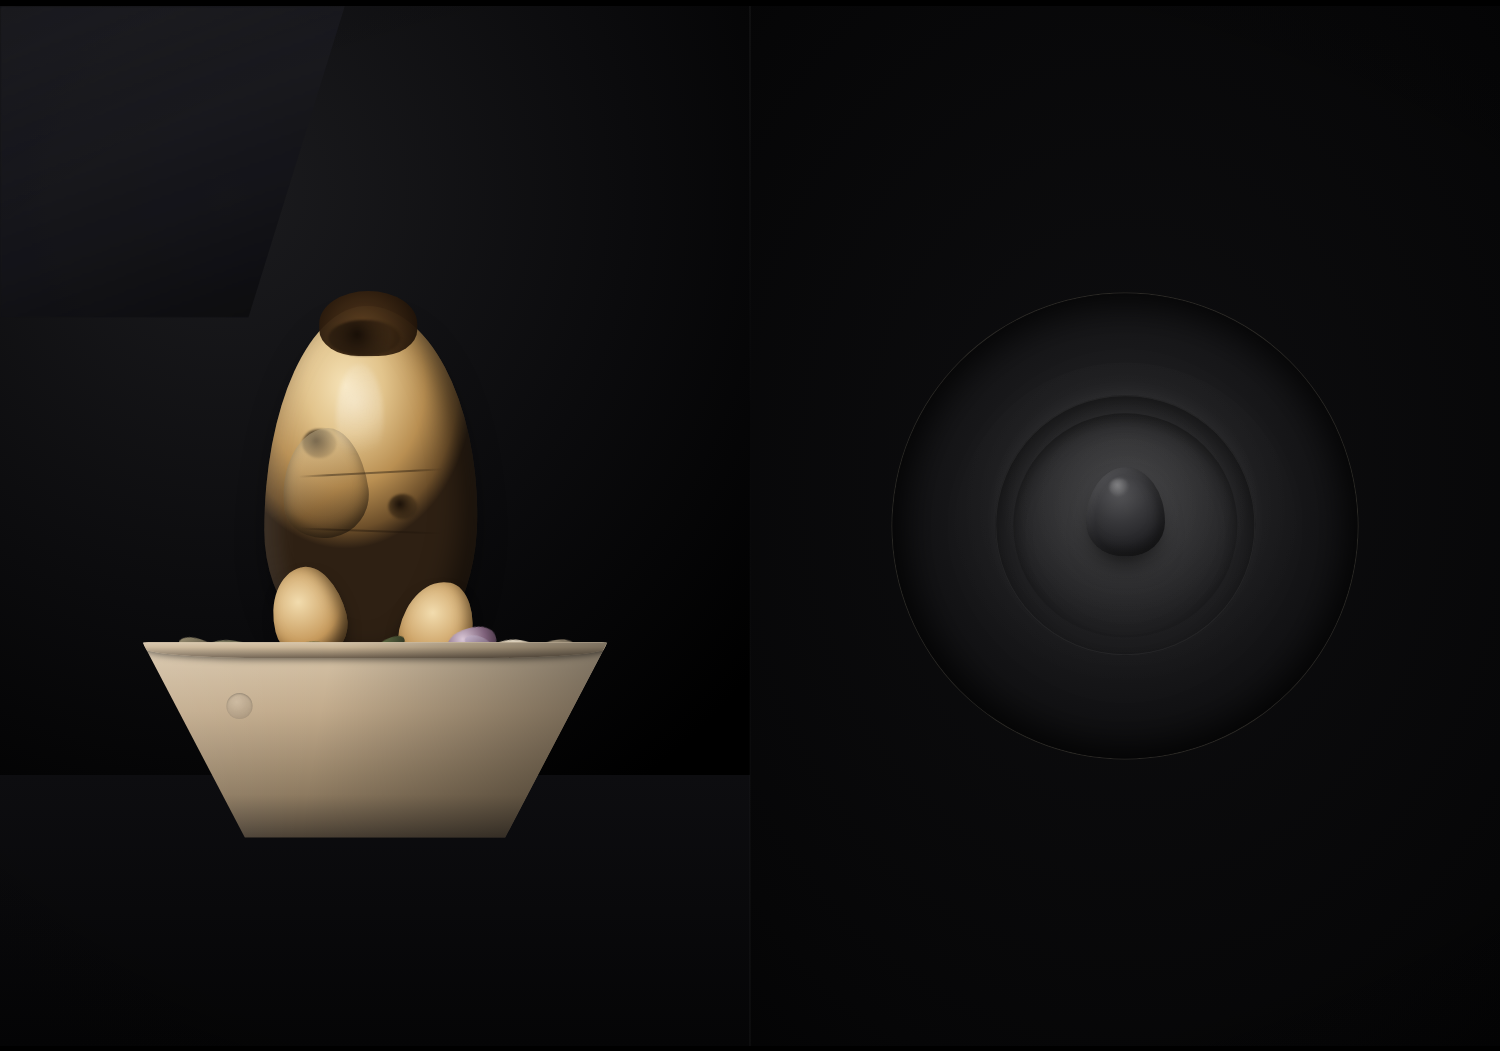Roasting dish and lid